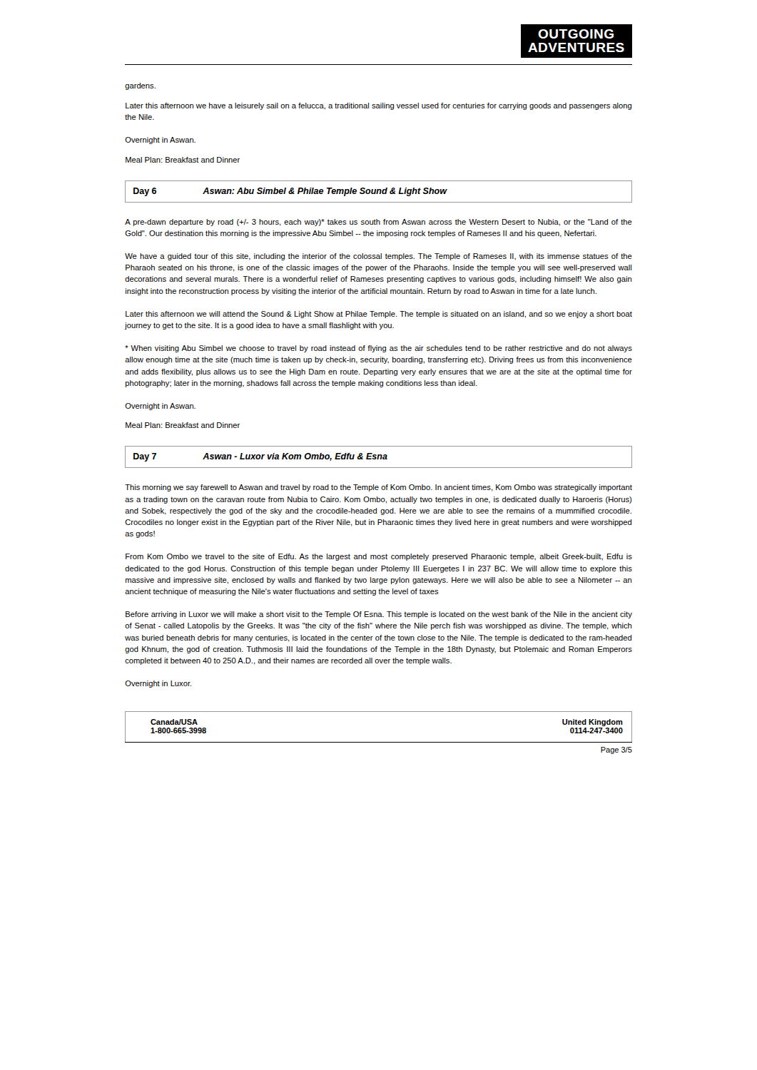OUTGOING ADVENTURES
gardens.
Later this afternoon we have a leisurely sail on a felucca, a traditional sailing vessel used for centuries for carrying goods and passengers along the Nile.
Overnight in Aswan.
Meal Plan: Breakfast and Dinner
Day 6 Aswan: Abu Simbel & Philae Temple Sound & Light Show
A pre-dawn departure by road (+/- 3 hours, each way)* takes us south from Aswan across the Western Desert to Nubia, or the "Land of the Gold". Our destination this morning is the impressive Abu Simbel -- the imposing rock temples of Rameses II and his queen, Nefertari.
We have a guided tour of this site, including the interior of the colossal temples. The Temple of Rameses II, with its immense statues of the Pharaoh seated on his throne, is one of the classic images of the power of the Pharaohs. Inside the temple you will see well-preserved wall decorations and several murals. There is a wonderful relief of Rameses presenting captives to various gods, including himself! We also gain insight into the reconstruction process by visiting the interior of the artificial mountain. Return by road to Aswan in time for a late lunch.
Later this afternoon we will attend the Sound & Light Show at Philae Temple. The temple is situated on an island, and so we enjoy a short boat journey to get to the site. It is a good idea to have a small flashlight with you.
* When visiting Abu Simbel we choose to travel by road instead of flying as the air schedules tend to be rather restrictive and do not always allow enough time at the site (much time is taken up by check-in, security, boarding, transferring etc). Driving frees us from this inconvenience and adds flexibility, plus allows us to see the High Dam en route. Departing very early ensures that we are at the site at the optimal time for photography; later in the morning, shadows fall across the temple making conditions less than ideal.
Overnight in Aswan.
Meal Plan: Breakfast and Dinner
Day 7 Aswan - Luxor via Kom Ombo, Edfu & Esna
This morning we say farewell to Aswan and travel by road to the Temple of Kom Ombo. In ancient times, Kom Ombo was strategically important as a trading town on the caravan route from Nubia to Cairo. Kom Ombo, actually two temples in one, is dedicated dually to Haroeris (Horus) and Sobek, respectively the god of the sky and the crocodile-headed god. Here we are able to see the remains of a mummified crocodile. Crocodiles no longer exist in the Egyptian part of the River Nile, but in Pharaonic times they lived here in great numbers and were worshipped as gods!
From Kom Ombo we travel to the site of Edfu. As the largest and most completely preserved Pharaonic temple, albeit Greek-built, Edfu is dedicated to the god Horus. Construction of this temple began under Ptolemy III Euergetes I in 237 BC. We will allow time to explore this massive and impressive site, enclosed by walls and flanked by two large pylon gateways. Here we will also be able to see a Nilometer -- an ancient technique of measuring the Nile's water fluctuations and setting the level of taxes
Before arriving in Luxor we will make a short visit to the Temple Of Esna. This temple is located on the west bank of the Nile in the ancient city of Senat - called Latopolis by the Greeks. It was "the city of the fish" where the Nile perch fish was worshipped as divine. The temple, which was buried beneath debris for many centuries, is located in the center of the town close to the Nile. The temple is dedicated to the ram-headed god Khnum, the god of creation. Tuthmosis III laid the foundations of the Temple in the 18th Dynasty, but Ptolemaic and Roman Emperors completed it between 40 to 250 A.D., and their names are recorded all over the temple walls.
Overnight in Luxor.
Canada/USA
1-800-665-3998
United Kingdom
0114-247-3400
Page 3/5